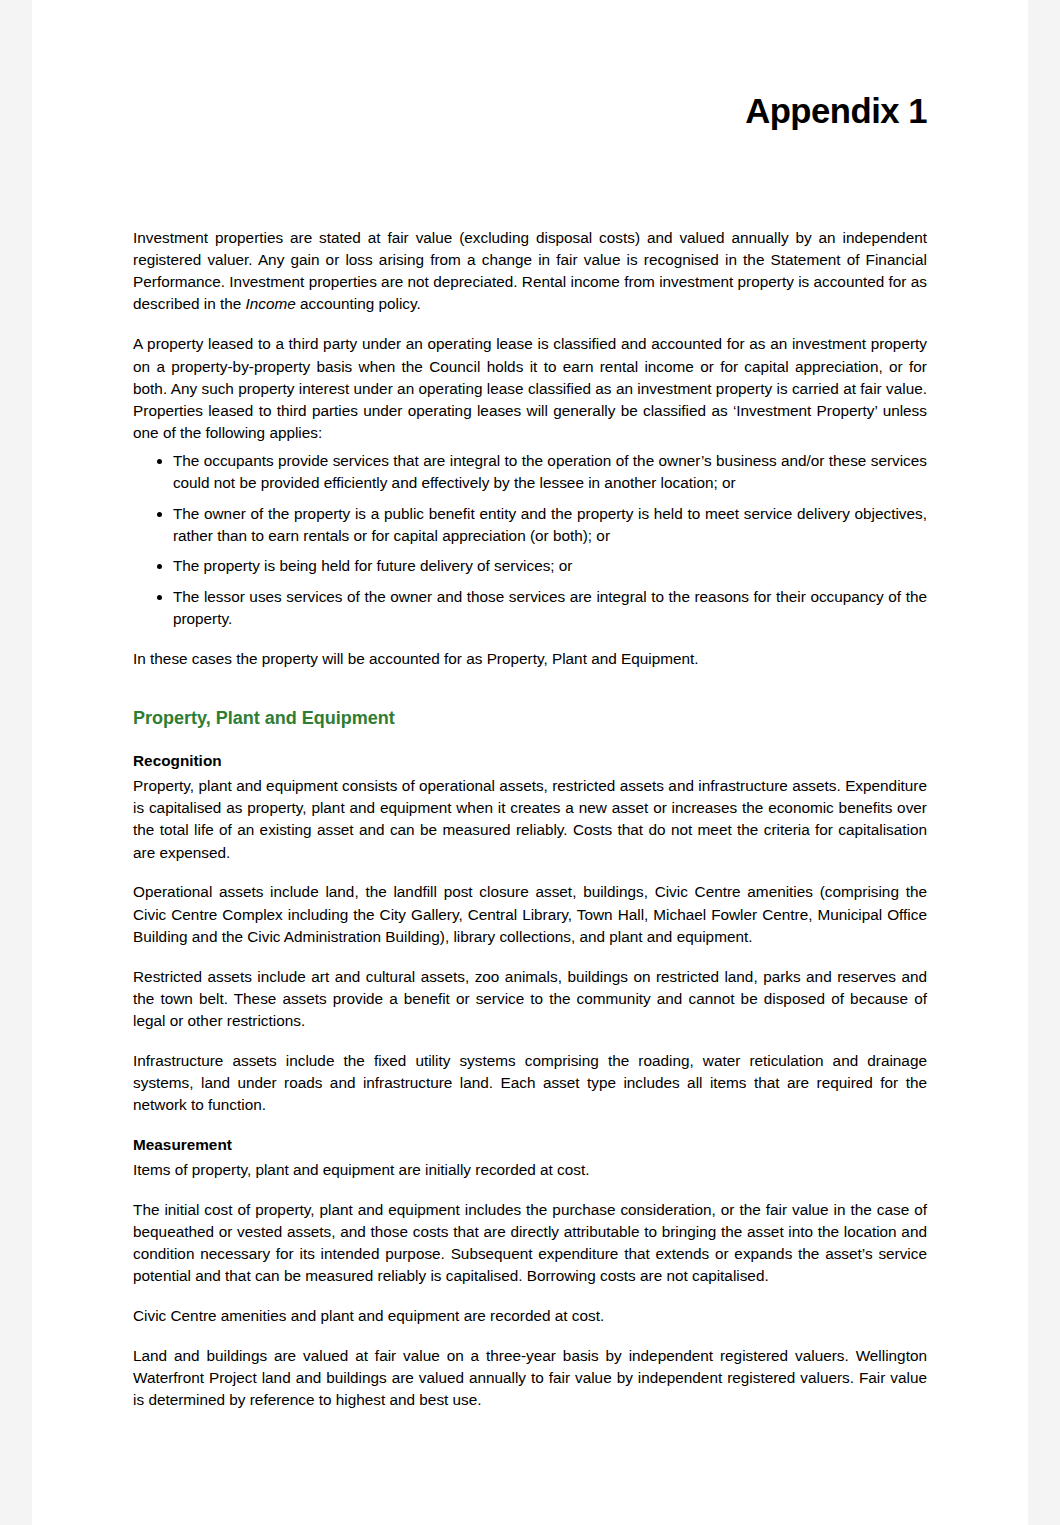Appendix 1
Investment properties are stated at fair value (excluding disposal costs) and valued annually by an independent registered valuer. Any gain or loss arising from a change in fair value is recognised in the Statement of Financial Performance. Investment properties are not depreciated. Rental income from investment property is accounted for as described in the Income accounting policy.
A property leased to a third party under an operating lease is classified and accounted for as an investment property on a property-by-property basis when the Council holds it to earn rental income or for capital appreciation, or for both. Any such property interest under an operating lease classified as an investment property is carried at fair value. Properties leased to third parties under operating leases will generally be classified as ‘Investment Property’ unless one of the following applies:
The occupants provide services that are integral to the operation of the owner’s business and/or these services could not be provided efficiently and effectively by the lessee in another location; or
The owner of the property is a public benefit entity and the property is held to meet service delivery objectives, rather than to earn rentals or for capital appreciation (or both); or
The property is being held for future delivery of services; or
The lessor uses services of the owner and those services are integral to the reasons for their occupancy of the property.
In these cases the property will be accounted for as Property, Plant and Equipment.
Property, Plant and Equipment
Recognition
Property, plant and equipment consists of operational assets, restricted assets and infrastructure assets. Expenditure is capitalised as property, plant and equipment when it creates a new asset or increases the economic benefits over the total life of an existing asset and can be measured reliably. Costs that do not meet the criteria for capitalisation are expensed.
Operational assets include land, the landfill post closure asset, buildings, Civic Centre amenities (comprising the Civic Centre Complex including the City Gallery, Central Library, Town Hall, Michael Fowler Centre, Municipal Office Building and the Civic Administration Building), library collections, and plant and equipment.
Restricted assets include art and cultural assets, zoo animals, buildings on restricted land, parks and reserves and the town belt. These assets provide a benefit or service to the community and cannot be disposed of because of legal or other restrictions.
Infrastructure assets include the fixed utility systems comprising the roading, water reticulation and drainage systems, land under roads and infrastructure land. Each asset type includes all items that are required for the network to function.
Measurement
Items of property, plant and equipment are initially recorded at cost.
The initial cost of property, plant and equipment includes the purchase consideration, or the fair value in the case of bequeathed or vested assets, and those costs that are directly attributable to bringing the asset into the location and condition necessary for its intended purpose. Subsequent expenditure that extends or expands the asset’s service potential and that can be measured reliably is capitalised. Borrowing costs are not capitalised.
Civic Centre amenities and plant and equipment are recorded at cost.
Land and buildings are valued at fair value on a three-year basis by independent registered valuers. Wellington Waterfront Project land and buildings are valued annually to fair value by independent registered valuers. Fair value is determined by reference to highest and best use.